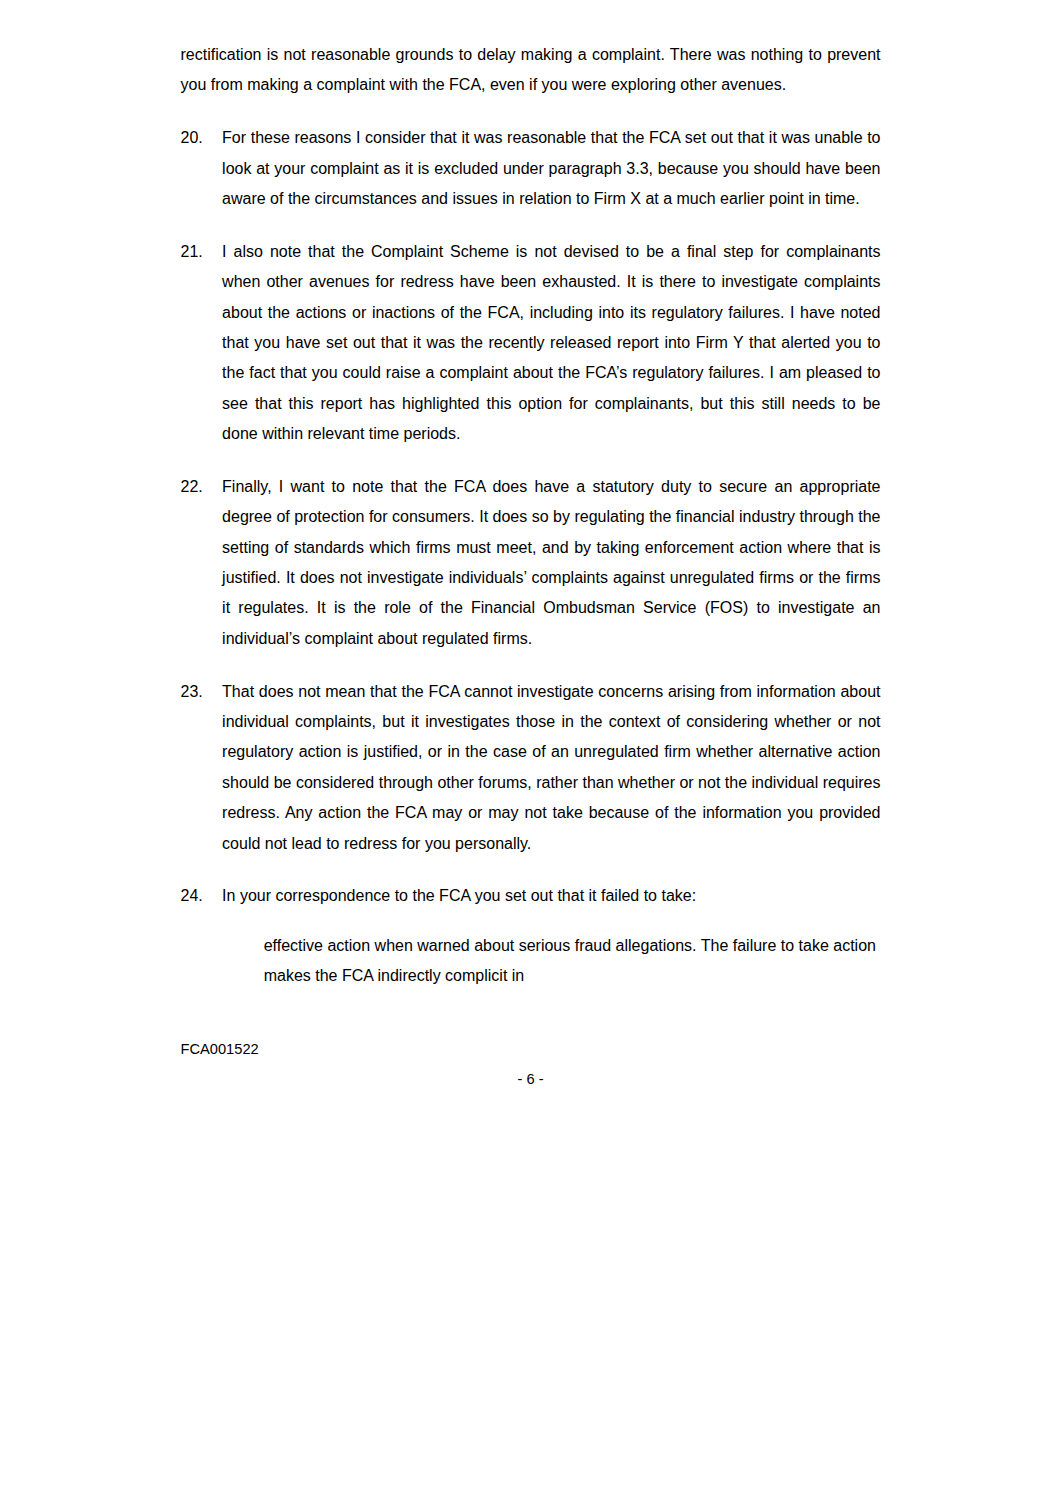rectification is not reasonable grounds to delay making a complaint. There was nothing to prevent you from making a complaint with the FCA, even if you were exploring other avenues.
For these reasons I consider that it was reasonable that the FCA set out that it was unable to look at your complaint as it is excluded under paragraph 3.3, because you should have been aware of the circumstances and issues in relation to Firm X at a much earlier point in time.
I also note that the Complaint Scheme is not devised to be a final step for complainants when other avenues for redress have been exhausted. It is there to investigate complaints about the actions or inactions of the FCA, including into its regulatory failures. I have noted that you have set out that it was the recently released report into Firm Y that alerted you to the fact that you could raise a complaint about the FCA’s regulatory failures. I am pleased to see that this report has highlighted this option for complainants, but this still needs to be done within relevant time periods.
Finally, I want to note that the FCA does have a statutory duty to secure an appropriate degree of protection for consumers. It does so by regulating the financial industry through the setting of standards which firms must meet, and by taking enforcement action where that is justified. It does not investigate individuals’ complaints against unregulated firms or the firms it regulates. It is the role of the Financial Ombudsman Service (FOS) to investigate an individual’s complaint about regulated firms.
That does not mean that the FCA cannot investigate concerns arising from information about individual complaints, but it investigates those in the context of considering whether or not regulatory action is justified, or in the case of an unregulated firm whether alternative action should be considered through other forums, rather than whether or not the individual requires redress. Any action the FCA may or may not take because of the information you provided could not lead to redress for you personally.
In your correspondence to the FCA you set out that it failed to take:
effective action when warned about serious fraud allegations. The failure to take action makes the FCA indirectly complicit in
FCA001522
- 6 -